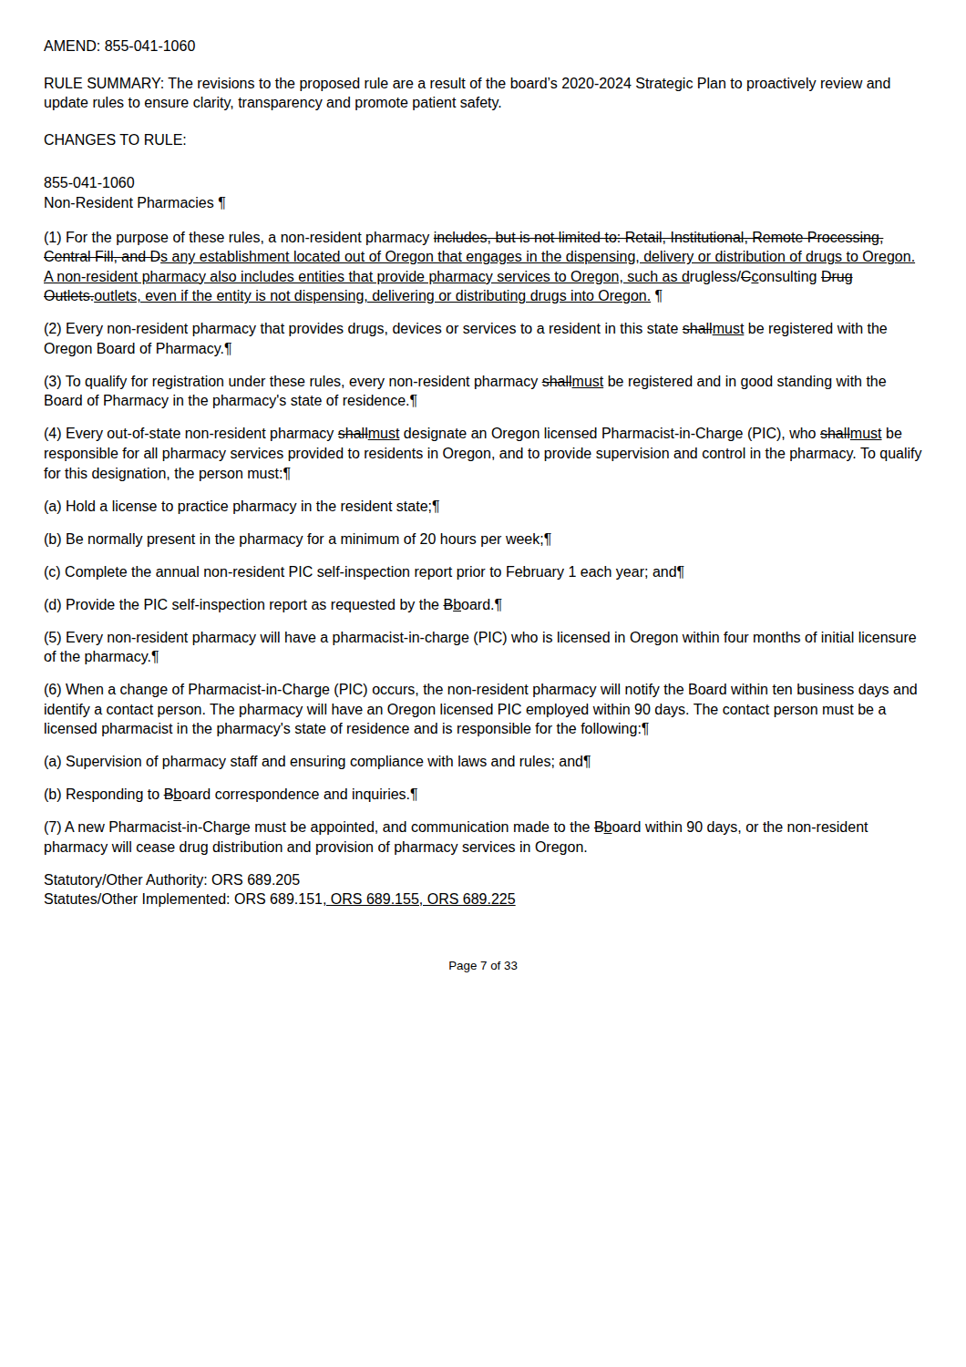AMEND: 855-041-1060
RULE SUMMARY: The revisions to the proposed rule are a result of the board’s 2020-2024 Strategic Plan to proactively review and update rules to ensure clarity, transparency and promote patient safety.
CHANGES TO RULE:
855-041-1060
Non-Resident Pharmacies ¶
(1) For the purpose of these rules, a non-resident pharmacy includes, but is not limited to: Retail, Institutional, Remote Processing, Central Fill, and Ds any establishment located out of Oregon that engages in the dispensing, delivery or distribution of drugs to Oregon. A non-resident pharmacy also includes entities that provide pharmacy services to Oregon, such as drugless/Cconsulting Drug Outlets.outlets, even if the entity is not dispensing, delivering or distributing drugs into Oregon. ¶
(2) Every non-resident pharmacy that provides drugs, devices or services to a resident in this state shallmust be registered with the Oregon Board of Pharmacy.¶
(3) To qualify for registration under these rules, every non-resident pharmacy shallmust be registered and in good standing with the Board of Pharmacy in the pharmacy's state of residence.¶
(4) Every out-of-state non-resident pharmacy shallmust designate an Oregon licensed Pharmacist-in-Charge (PIC), who shallmust be responsible for all pharmacy services provided to residents in Oregon, and to provide supervision and control in the pharmacy. To qualify for this designation, the person must:¶
(a) Hold a license to practice pharmacy in the resident state;¶
(b) Be normally present in the pharmacy for a minimum of 20 hours per week;¶
(c) Complete the annual non-resident PIC self-inspection report prior to February 1 each year; and¶
(d) Provide the PIC self-inspection report as requested by the Bboard.¶
(5) Every non-resident pharmacy will have a pharmacist-in-charge (PIC) who is licensed in Oregon within four months of initial licensure of the pharmacy.¶
(6) When a change of Pharmacist-in-Charge (PIC) occurs, the non-resident pharmacy will notify the Board within ten business days and identify a contact person. The pharmacy will have an Oregon licensed PIC employed within 90 days. The contact person must be a licensed pharmacist in the pharmacy's state of residence and is responsible for the following:¶
(a) Supervision of pharmacy staff and ensuring compliance with laws and rules; and¶
(b) Responding to Bboard correspondence and inquiries.¶
(7) A new Pharmacist-in-Charge must be appointed, and communication made to the Bboard within 90 days, or the non-resident pharmacy will cease drug distribution and provision of pharmacy services in Oregon.
Statutory/Other Authority: ORS 689.205
Statutes/Other Implemented: ORS 689.151, ORS 689.155, ORS 689.225
Page 7 of 33